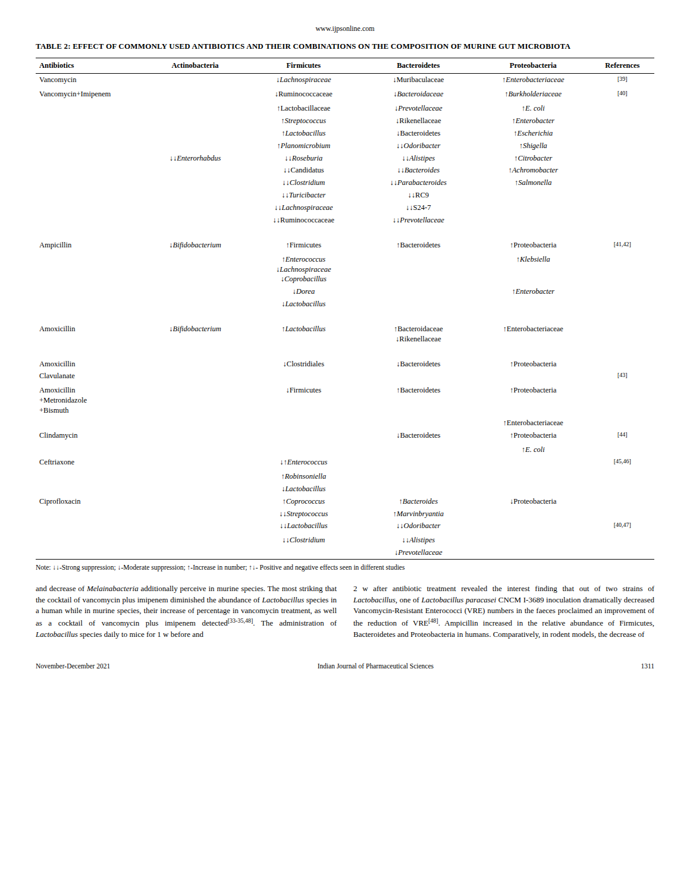www.ijpsonline.com
Table 2: Effect of commonly used antibiotics and their combinations on the composition of murine gut microbiota
| Antibiotics | Actinobacteria | Firmicutes | Bacteroidetes | Proteobacteria | References |
| --- | --- | --- | --- | --- | --- |
| Vancomycin | | ↓ Lachnospiraceae | ↓Muribaculaceae | ↑ Enterobacteriaceae | [39] |
| Vancomycin+Imipenem | | ↓Ruminococcaceae | ↓ Bacteroidaceae | ↑ Burkholderiaceae | [40] |
| | | ↑Lactobacillaceae | ↓ Prevotellaceae | ↑ E. coli | |
| | | ↑ Streptococcus | ↓Rikenellaceae | ↑ Enterobacter | |
| | | ↑ Lactobacillus | ↓Bacteroidetes | ↑ Escherichia | |
| | | ↑ Planomicrobium | ↓↓ Odoribacter | ↑ Shigella | |
| | ↓↓ Enterorhabdus | ↓↓ Roseburia | ↓↓ Alistipes | ↑ Citrobacter | |
| | | ↓↓Candidatus | ↓↓ Bacteroides | ↑ Achromobacter | |
| | | ↓↓ Clostridium | ↓↓ Parabacteroides | ↑ Salmonella | |
| | | ↓↓ Turicibacter | ↓↓RC9 | | |
| | | ↓↓ Lachnospiraceae | ↓↓S24-7 | | |
| | | ↓↓Ruminococcaceae | ↓↓ Prevotellaceae | | |
| Ampicillin | ↓ Bifidobacterium | ↑Firmicutes | ↑Bacteroidetes | ↑Proteobacteria | [41,42] |
| | | ↑ Enterococcus ↓ Lachnospiraceae ↓ Coprobacillus | | ↑ Klebsiella | |
| | | ↓ Dorea | | ↑ Enterobacter | |
| | | ↓ Lactobacillus | | | |
| Amoxicillin | ↓ Bifidobacterium | ↑ Lactobacillus | ↑Bacteroidaceae ↓Rikenellaceae | ↑Enterobacteriaceae | |
| Amoxicillin | | ↓Clostridiales | ↓Bacteroidetes | ↑Proteobacteria | |
| Clavulanate | | | | | [43] |
| Amoxicillin +Metronidazole +Bismuth | | ↓Firmicutes | ↑Bacteroidetes | ↑Proteobacteria | |
| | | | | ↑Enterobacteriaceae | |
| Clindamycin | | | ↓Bacteroidetes | ↑Proteobacteria | [44] |
| | | | | ↑ E. coli | |
| Ceftriaxone | | ↓↑ Enterococcus | | | [45,46] |
| | | ↑ Robinsoniella | | | |
| | | ↓ Lactobacillus | | | |
| Ciprofloxacin | | ↑ Coprococcus | ↑ Bacteroides | ↓Proteobacteria | |
| | | ↓↓ Streptococcus | ↑ Marvinbryantia | | |
| | | ↓↓ Lactobacillus | ↓↓ Odoribacter | | [40,47] |
| | | ↓↓ Clostridium | ↓↓ Alistipes | | |
| | | | ↓ Prevotellaceae | | |
Note: ↓↓-Strong suppression; ↓-Moderate suppression; ↑-Increase in number; ↑↓- Positive and negative effects seen in different studies
and decrease of Melainabacteria additionally perceive in murine species. The most striking that the cocktail of vancomycin plus imipenem diminished the abundance of Lactobacillus species in a human while in murine species, their increase of percentage in vancomycin treatment, as well as a cocktail of vancomycin plus imipenem detected[33-35,48]. The administration of Lactobacillus species daily to mice for 1 w before and
2 w after antibiotic treatment revealed the interest finding that out of two strains of Lactobacillus, one of Lactobacillus paracasei CNCM I-3689 inoculation dramatically decreased Vancomycin-Resistant Enterococci (VRE) numbers in the faeces proclaimed an improvement of the reduction of VRE[48]. Ampicillin increased in the relative abundance of Firmicutes, Bacteroidetes and Proteobacteria in humans. Comparatively, in rodent models, the decrease of
November-December 2021
Indian Journal of Pharmaceutical Sciences
1311